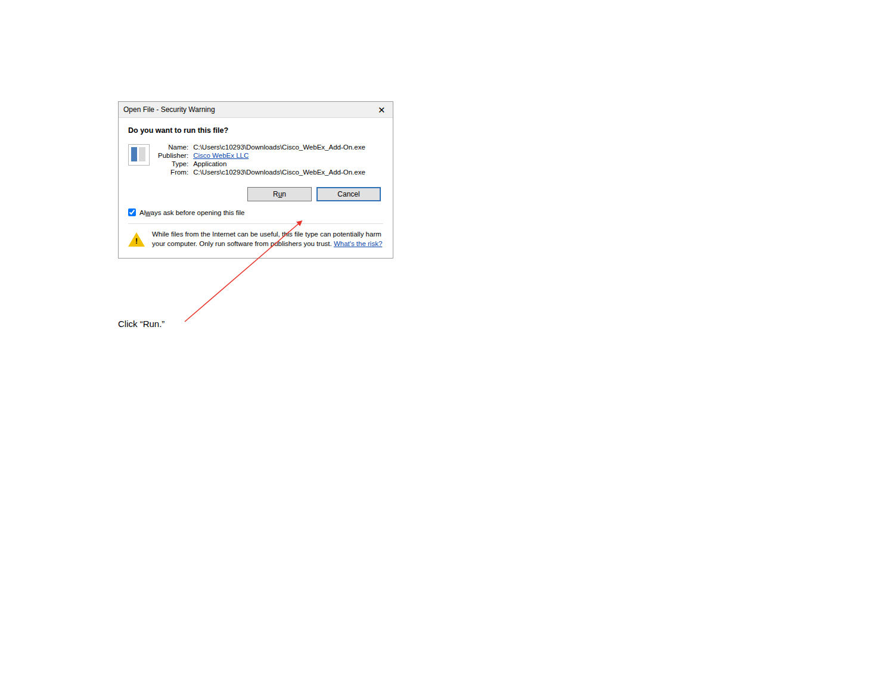Open File - Security Warning ✕
Do you want to run this file?
| Name: | C:\Users\c10293\Downloads\Cisco_WebEx_Add-On.exe |
| Publisher: | Cisco WebEx LLC |
| Type: | Application |
| From: | C:\Users\c10293\Downloads\Cisco_WebEx_Add-On.exe |
Run
Cancel
Always ask before opening this file
!
While files from the Internet can be useful, this file type can potentially harm your computer. Only run software from publishers you trust. What's the risk?
Click “Run.”